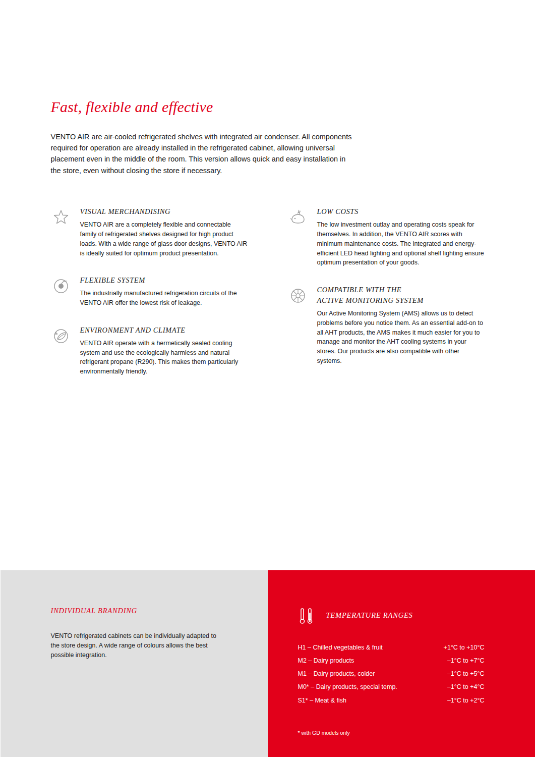Fast, flexible and effective
VENTO AIR are air-cooled refrigerated shelves with integrated air condenser. All components required for operation are already installed in the refrigerated cabinet, allowing universal placement even in the middle of the room. This version allows quick and easy installation in the store, even without closing the store if necessary.
Visual merchandising
VENTO AIR are a completely flexible and connectable family of refrigerated shelves designed for high product loads. With a wide range of glass door designs, VENTO AIR is ideally suited for optimum product presentation.
Flexible system
The industrially manufactured refrigeration circuits of the VENTO AIR offer the lowest risk of leakage.
Environment and climate
VENTO AIR operate with a hermetically sealed cooling system and use the ecologically harmless and natural refrigerant propane (R290). This makes them particularly environmentally friendly.
Low costs
The low investment outlay and operating costs speak for themselves. In addition, the VENTO AIR scores with minimum maintenance costs. The integrated and energy-efficient LED head lighting and optional shelf lighting ensure optimum presentation of your goods.
Compatible with the
Active Monitoring System
Our Active Monitoring System (AMS) allows us to detect problems before you notice them. As an essential add-on to all AHT products, the AMS makes it much easier for you to manage and monitor the AHT cooling systems in your stores. Our products are also compatible with other systems.
Individual branding
VENTO refrigerated cabinets can be individually adapted to the store design. A wide range of colours allows the best possible integration.
Temperature ranges
| H1 – Chilled vegetables & fruit | +1°C to +10°C |
| M2 – Dairy products | –1°C to +7°C |
| M1 – Dairy products, colder | –1°C to +5°C |
| M0* – Dairy products, special temp. | –1°C to +4°C |
| S1* – Meat & fish | –1°C to +2°C |
* with GD models only